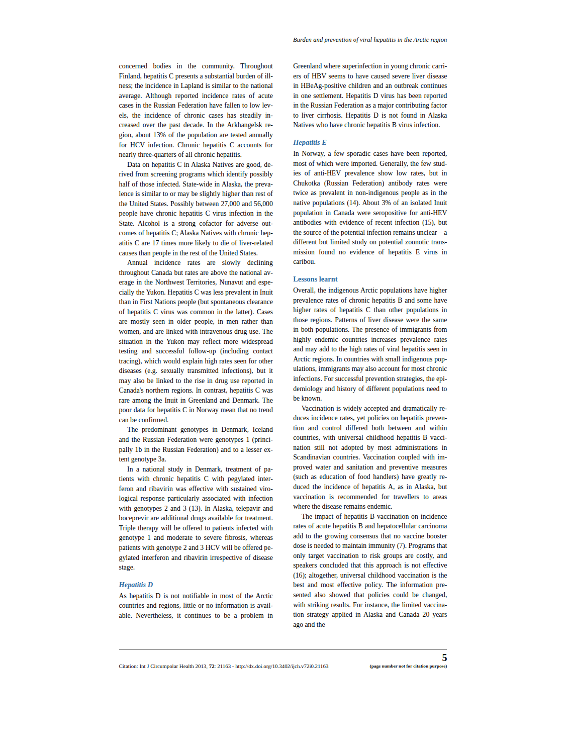Burden and prevention of viral hepatitis in the Arctic region
concerned bodies in the community. Throughout Finland, hepatitis C presents a substantial burden of illness; the incidence in Lapland is similar to the national average. Although reported incidence rates of acute cases in the Russian Federation have fallen to low levels, the incidence of chronic cases has steadily increased over the past decade. In the Arkhangelsk region, about 13% of the population are tested annually for HCV infection. Chronic hepatitis C accounts for nearly three-quarters of all chronic hepatitis.
Data on hepatitis C in Alaska Natives are good, derived from screening programs which identify possibly half of those infected. State-wide in Alaska, the prevalence is similar to or may be slightly higher than rest of the United States. Possibly between 27,000 and 56,000 people have chronic hepatitis C virus infection in the State. Alcohol is a strong cofactor for adverse outcomes of hepatitis C; Alaska Natives with chronic hepatitis C are 17 times more likely to die of liver-related causes than people in the rest of the United States.
Annual incidence rates are slowly declining throughout Canada but rates are above the national average in the Northwest Territories, Nunavut and especially the Yukon. Hepatitis C was less prevalent in Inuit than in First Nations people (but spontaneous clearance of hepatitis C virus was common in the latter). Cases are mostly seen in older people, in men rather than women, and are linked with intravenous drug use. The situation in the Yukon may reflect more widespread testing and successful follow-up (including contact tracing), which would explain high rates seen for other diseases (e.g. sexually transmitted infections), but it may also be linked to the rise in drug use reported in Canada's northern regions. In contrast, hepatitis C was rare among the Inuit in Greenland and Denmark. The poor data for hepatitis C in Norway mean that no trend can be confirmed.
The predominant genotypes in Denmark, Iceland and the Russian Federation were genotypes 1 (principally 1b in the Russian Federation) and to a lesser extent genotype 3a.
In a national study in Denmark, treatment of patients with chronic hepatitis C with pegylated interferon and ribavirin was effective with sustained virological response particularly associated with infection with genotypes 2 and 3 (13). In Alaska, telepavir and boceprevir are additional drugs available for treatment. Triple therapy will be offered to patients infected with genotype 1 and moderate to severe fibrosis, whereas patients with genotype 2 and 3 HCV will be offered pegylated interferon and ribavirin irrespective of disease stage.
Hepatitis D
As hepatitis D is not notifiable in most of the Arctic countries and regions, little or no information is available. Nevertheless, it continues to be a problem in Greenland where superinfection in young chronic carriers of HBV seems to have caused severe liver disease in HBeAg-positive children and an outbreak continues in one settlement. Hepatitis D virus has been reported in the Russian Federation as a major contributing factor to liver cirrhosis. Hepatitis D is not found in Alaska Natives who have chronic hepatitis B virus infection.
Hepatitis E
In Norway, a few sporadic cases have been reported, most of which were imported. Generally, the few studies of anti-HEV prevalence show low rates, but in Chukotka (Russian Federation) antibody rates were twice as prevalent in non-indigenous people as in the native populations (14). About 3% of an isolated Inuit population in Canada were seropositive for anti-HEV antibodies with evidence of recent infection (15), but the source of the potential infection remains unclear – a different but limited study on potential zoonotic transmission found no evidence of hepatitis E virus in caribou.
Lessons learnt
Overall, the indigenous Arctic populations have higher prevalence rates of chronic hepatitis B and some have higher rates of hepatitis C than other populations in those regions. Patterns of liver disease were the same in both populations. The presence of immigrants from highly endemic countries increases prevalence rates and may add to the high rates of viral hepatitis seen in Arctic regions. In countries with small indigenous populations, immigrants may also account for most chronic infections. For successful prevention strategies, the epidemiology and history of different populations need to be known.
Vaccination is widely accepted and dramatically reduces incidence rates, yet policies on hepatitis prevention and control differed both between and within countries, with universal childhood hepatitis B vaccination still not adopted by most administrations in Scandinavian countries. Vaccination coupled with improved water and sanitation and preventive measures (such as education of food handlers) have greatly reduced the incidence of hepatitis A, as in Alaska, but vaccination is recommended for travellers to areas where the disease remains endemic.
The impact of hepatitis B vaccination on incidence rates of acute hepatitis B and hepatocellular carcinoma add to the growing consensus that no vaccine booster dose is needed to maintain immunity (7). Programs that only target vaccination to risk groups are costly, and speakers concluded that this approach is not effective (16); altogether, universal childhood vaccination is the best and most effective policy. The information presented also showed that policies could be changed, with striking results. For instance, the limited vaccination strategy applied in Alaska and Canada 20 years ago and the
Citation: Int J Circumpolar Health 2013, 72: 21163 - http://dx.doi.org/10.3402/ijch.v72i0.21163
5 (page number not for citation purpose)